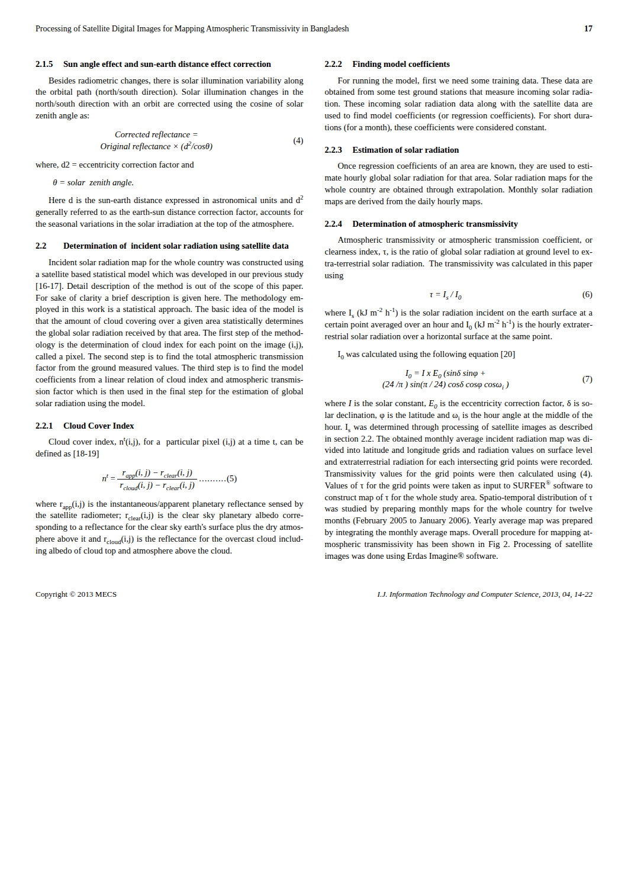Processing of Satellite Digital Images for Mapping Atmospheric Transmissivity in Bangladesh 17
2.1.5 Sun angle effect and sun-earth distance effect correction
Besides radiometric changes, there is solar illumination variability along the orbital path (north/south direction). Solar illumination changes in the north/south direction with an orbit are corrected using the cosine of solar zenith angle as:
Corrected reflectance =
Original reflectance × (d2/cosθ)
(4)
where, d2 = eccentricity correction factor and
θ = solar zenith angle.
Here d is the sun-earth distance expressed in astronomical units and d2 generally referred to as the earth-sun distance correction factor, accounts for the seasonal variations in the solar irradiation at the top of the atmosphere.
2.2 Determination of incident solar radiation using satellite data
Incident solar radiation map for the whole country was constructed using a satellite based statistical model which was developed in our previous study [16-17]. Detail description of the method is out of the scope of this paper. For sake of clarity a brief description is given here. The methodology employed in this work is a statistical approach. The basic idea of the model is that the amount of cloud covering over a given area statistically determines the global solar radiation received by that area. The first step of the methodology is the determination of cloud index for each point on the image (i,j), called a pixel. The second step is to find the total atmospheric transmission factor from the ground measured values. The third step is to find the model coefficients from a linear relation of cloud index and atmospheric transmission factor which is then used in the final step for the estimation of global solar radiation using the model.
2.2.1 Cloud Cover Index
Cloud cover index, nt(i,j), for a particular pixel (i,j) at a time t, can be defined as [18-19]
nt = rapp(i, j) − rclear(i, j) rcloud(i, j) − rclear(i, j) ..........(5)
where rapp(i,j) is the instantaneous/apparent planetary reflectance sensed by the satellite radiometer; rclear(i,j) is the clear sky planetary albedo corresponding to a reflectance for the clear sky earth's surface plus the dry atmosphere above it and rcloud(i,j) is the reflectance for the overcast cloud including albedo of cloud top and atmosphere above the cloud.
2.2.2 Finding model coefficients
For running the model, first we need some training data. These data are obtained from some test ground stations that measure incoming solar radiation. These incoming solar radiation data along with the satellite data are used to find model coefficients (or regression coefficients). For short durations (for a month), these coefficients were considered constant.
2.2.3 Estimation of solar radiation
Once regression coefficients of an area are known, they are used to estimate hourly global solar radiation for that area. Solar radiation maps for the whole country are obtained through extrapolation. Monthly solar radiation maps are derived from the daily hourly maps.
2.2.4 Determination of atmospheric transmissivity
Atmospheric transmissivity or atmospheric transmission coefficient, or clearness index, τ, is the ratio of global solar radiation at ground level to extra-terrestrial solar radiation. The transmissivity was calculated in this paper using
τ = Is / I0
(6)
where Is (kJ m-2 h-1) is the solar radiation incident on the earth surface at a certain point averaged over an hour and I0 (kJ m-2 h-1) is the hourly extraterrestrial solar radiation over a horizontal surface at the same point.
I0 was calculated using the following equation [20]
I0 = I x E0 (sinδ sinφ +
(24 /π ) sin(π / 24) cosδ cosφ cosωi )
(7)
where I is the solar constant, E0 is the eccentricity correction factor, δ is solar declination, φ is the latitude and ωi is the hour angle at the middle of the hour. Is was determined through processing of satellite images as described in section 2.2. The obtained monthly average incident radiation map was divided into latitude and longitude grids and radiation values on surface level and extraterrestrial radiation for each intersecting grid points were recorded. Transmissivity values for the grid points were then calculated using (4). Values of τ for the grid points were taken as input to SURFER® software to construct map of τ for the whole study area. Spatio-temporal distribution of τ was studied by preparing monthly maps for the whole country for twelve months (February 2005 to January 2006). Yearly average map was prepared by integrating the monthly average maps. Overall procedure for mapping atmospheric transmissivity has been shown in Fig 2. Processing of satellite images was done using Erdas Imagine® software.
Copyright © 2013 MECS I.J. Information Technology and Computer Science, 2013, 04, 14-22